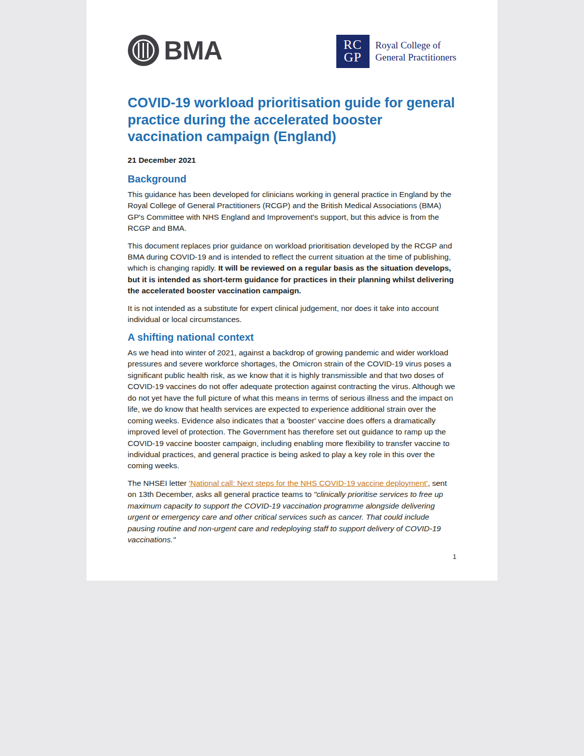BMA
RC GP
Royal College of
General Practitioners
COVID-19 workload prioritisation guide for general practice during the accelerated booster vaccination campaign (England)
21 December 2021
Background
This guidance has been developed for clinicians working in general practice in England by the Royal College of General Practitioners (RCGP) and the British Medical Associations (BMA) GP's Committee with NHS England and Improvement's support, but this advice is from the RCGP and BMA.
This document replaces prior guidance on workload prioritisation developed by the RCGP and BMA during COVID-19 and is intended to reflect the current situation at the time of publishing, which is changing rapidly. It will be reviewed on a regular basis as the situation develops, but it is intended as short-term guidance for practices in their planning whilst delivering the accelerated booster vaccination campaign.
It is not intended as a substitute for expert clinical judgement, nor does it take into account individual or local circumstances.
A shifting national context
As we head into winter of 2021, against a backdrop of growing pandemic and wider workload pressures and severe workforce shortages, the Omicron strain of the COVID-19 virus poses a significant public health risk, as we know that it is highly transmissible and that two doses of COVID-19 vaccines do not offer adequate protection against contracting the virus. Although we do not yet have the full picture of what this means in terms of serious illness and the impact on life, we do know that health services are expected to experience additional strain over the coming weeks. Evidence also indicates that a 'booster' vaccine does offers a dramatically improved level of protection. The Government has therefore set out guidance to ramp up the COVID-19 vaccine booster campaign, including enabling more flexibility to transfer vaccine to individual practices, and general practice is being asked to play a key role in this over the coming weeks.
The NHSEI letter 'National call: Next steps for the NHS COVID-19 vaccine deployment', sent on 13th December, asks all general practice teams to "clinically prioritise services to free up maximum capacity to support the COVID-19 vaccination programme alongside delivering urgent or emergency care and other critical services such as cancer. That could include pausing routine and non-urgent care and redeploying staff to support delivery of COVID-19 vaccinations."
1